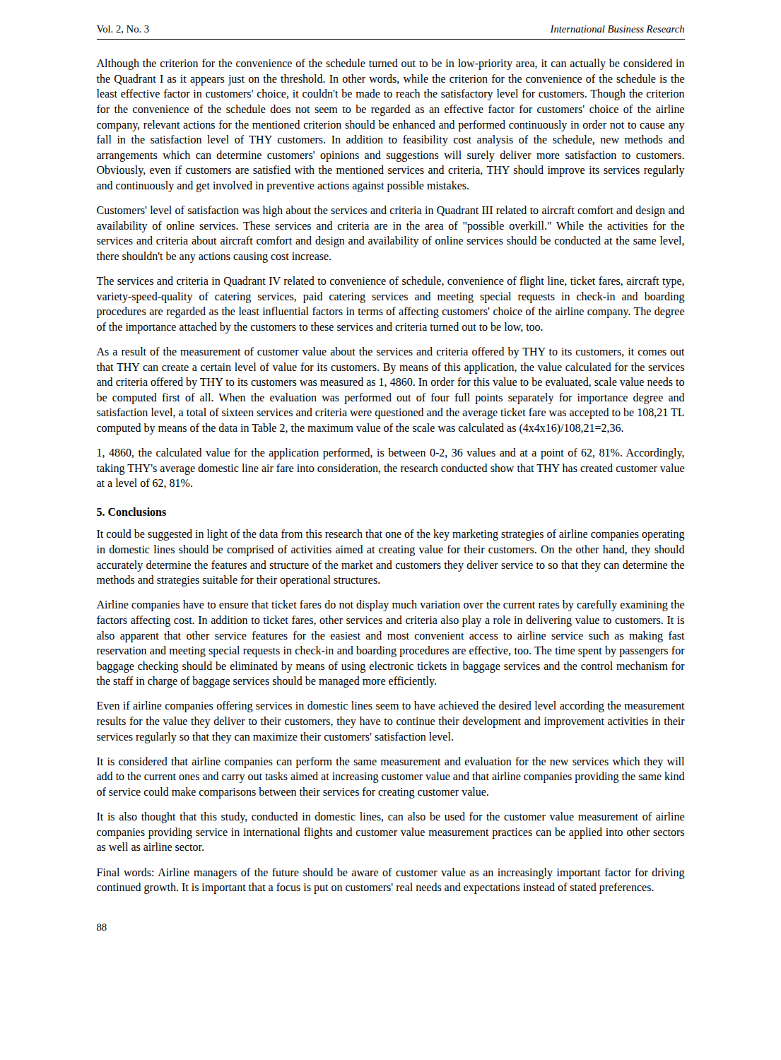Vol. 2, No. 3 International Business Research
Although the criterion for the convenience of the schedule turned out to be in low-priority area, it can actually be considered in the Quadrant I as it appears just on the threshold. In other words, while the criterion for the convenience of the schedule is the least effective factor in customers' choice, it couldn't be made to reach the satisfactory level for customers. Though the criterion for the convenience of the schedule does not seem to be regarded as an effective factor for customers' choice of the airline company, relevant actions for the mentioned criterion should be enhanced and performed continuously in order not to cause any fall in the satisfaction level of THY customers. In addition to feasibility cost analysis of the schedule, new methods and arrangements which can determine customers' opinions and suggestions will surely deliver more satisfaction to customers. Obviously, even if customers are satisfied with the mentioned services and criteria, THY should improve its services regularly and continuously and get involved in preventive actions against possible mistakes.
Customers' level of satisfaction was high about the services and criteria in Quadrant III related to aircraft comfort and design and availability of online services. These services and criteria are in the area of "possible overkill." While the activities for the services and criteria about aircraft comfort and design and availability of online services should be conducted at the same level, there shouldn't be any actions causing cost increase.
The services and criteria in Quadrant IV related to convenience of schedule, convenience of flight line, ticket fares, aircraft type, variety-speed-quality of catering services, paid catering services and meeting special requests in check-in and boarding procedures are regarded as the least influential factors in terms of affecting customers' choice of the airline company. The degree of the importance attached by the customers to these services and criteria turned out to be low, too.
As a result of the measurement of customer value about the services and criteria offered by THY to its customers, it comes out that THY can create a certain level of value for its customers. By means of this application, the value calculated for the services and criteria offered by THY to its customers was measured as 1, 4860. In order for this value to be evaluated, scale value needs to be computed first of all. When the evaluation was performed out of four full points separately for importance degree and satisfaction level, a total of sixteen services and criteria were questioned and the average ticket fare was accepted to be 108,21 TL computed by means of the data in Table 2, the maximum value of the scale was calculated as (4x4x16)/108,21=2,36.
1, 4860, the calculated value for the application performed, is between 0-2, 36 values and at a point of 62, 81%. Accordingly, taking THY's average domestic line air fare into consideration, the research conducted show that THY has created customer value at a level of 62, 81%.
5. Conclusions
It could be suggested in light of the data from this research that one of the key marketing strategies of airline companies operating in domestic lines should be comprised of activities aimed at creating value for their customers. On the other hand, they should accurately determine the features and structure of the market and customers they deliver service to so that they can determine the methods and strategies suitable for their operational structures.
Airline companies have to ensure that ticket fares do not display much variation over the current rates by carefully examining the factors affecting cost. In addition to ticket fares, other services and criteria also play a role in delivering value to customers. It is also apparent that other service features for the easiest and most convenient access to airline service such as making fast reservation and meeting special requests in check-in and boarding procedures are effective, too. The time spent by passengers for baggage checking should be eliminated by means of using electronic tickets in baggage services and the control mechanism for the staff in charge of baggage services should be managed more efficiently.
Even if airline companies offering services in domestic lines seem to have achieved the desired level according the measurement results for the value they deliver to their customers, they have to continue their development and improvement activities in their services regularly so that they can maximize their customers' satisfaction level.
It is considered that airline companies can perform the same measurement and evaluation for the new services which they will add to the current ones and carry out tasks aimed at increasing customer value and that airline companies providing the same kind of service could make comparisons between their services for creating customer value.
It is also thought that this study, conducted in domestic lines, can also be used for the customer value measurement of airline companies providing service in international flights and customer value measurement practices can be applied into other sectors as well as airline sector.
Final words: Airline managers of the future should be aware of customer value as an increasingly important factor for driving continued growth. It is important that a focus is put on customers' real needs and expectations instead of stated preferences.
88